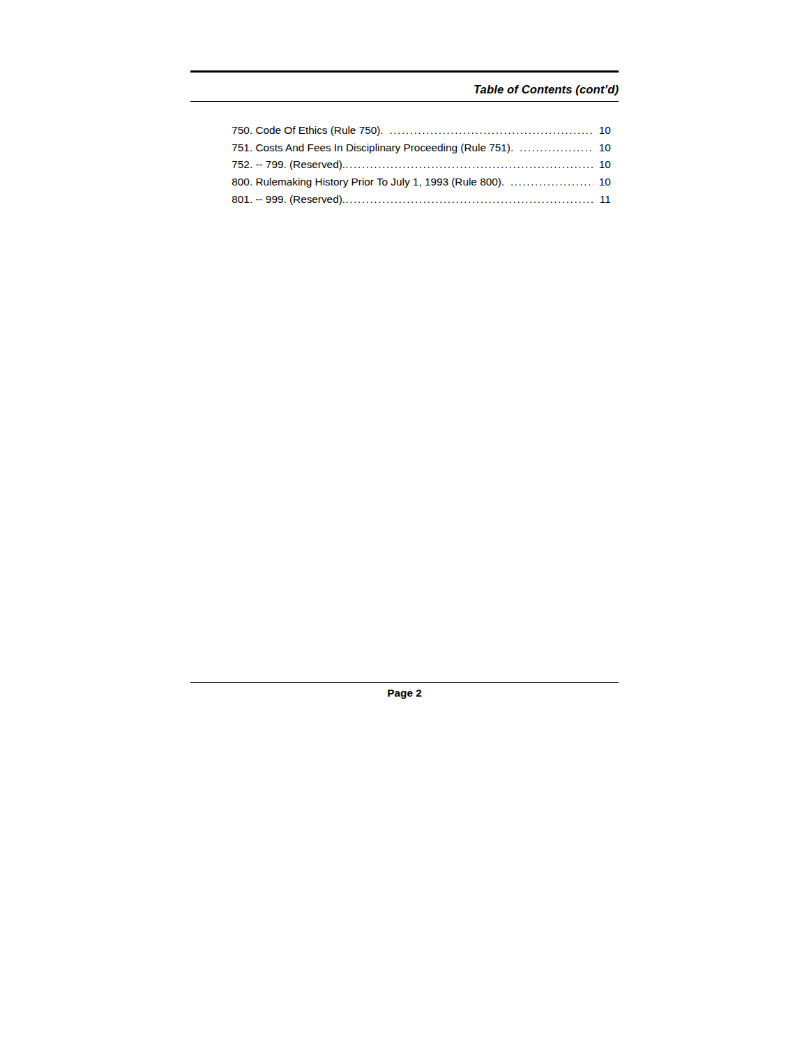Table of Contents (cont’d)
750. Code Of Ethics (Rule 750). .............................................................................. 10
751. Costs And Fees In Disciplinary Proceeding (Rule 751). ................................ 10
752. -- 799. (Reserved). ........................................................................................... 10
800. Rulemaking History Prior To July 1, 1993 (Rule 800). .................................... 10
801. -- 999. (Reserved). ............................................................................................ 11
Page 2